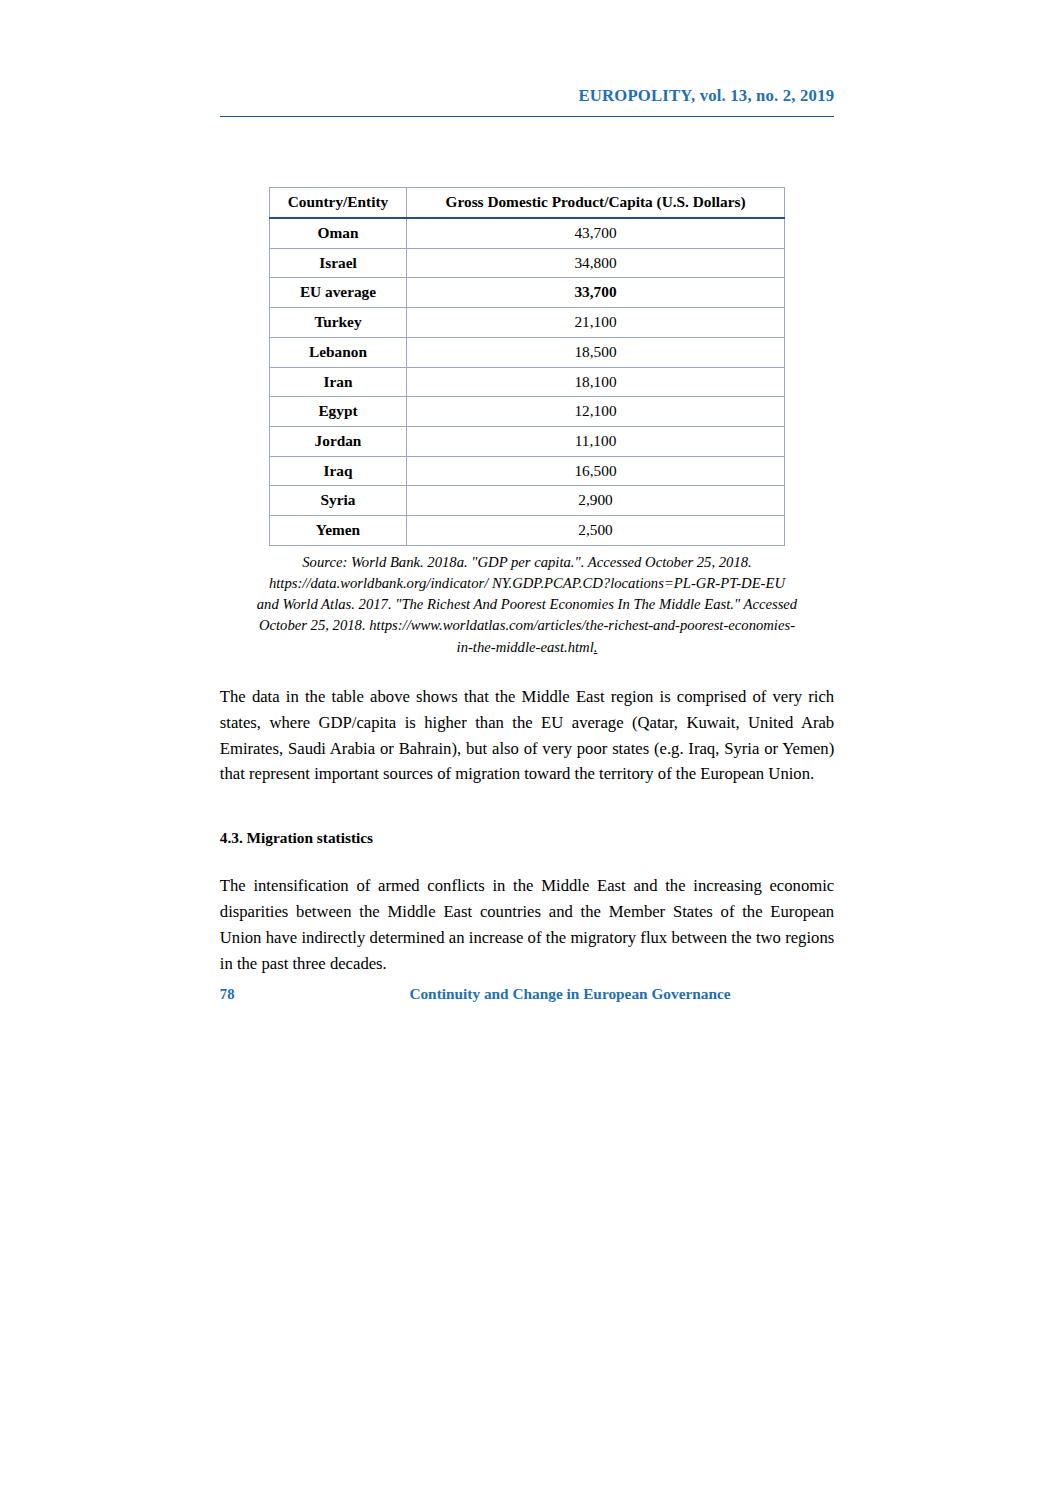EUROPOLITY, vol. 13, no. 2, 2019
| Country/Entity | Gross Domestic Product/Capita (U.S. Dollars) |
| --- | --- |
| Oman | 43,700 |
| Israel | 34,800 |
| EU average | 33,700 |
| Turkey | 21,100 |
| Lebanon | 18,500 |
| Iran | 18,100 |
| Egypt | 12,100 |
| Jordan | 11,100 |
| Iraq | 16,500 |
| Syria | 2,900 |
| Yemen | 2,500 |
Source: World Bank. 2018a. "GDP per capita.". Accessed October 25, 2018. https://data.worldbank.org/indicator/ NY.GDP.PCAP.CD?locations=PL-GR-PT-DE-EU and World Atlas. 2017. "The Richest And Poorest Economies In The Middle East." Accessed October 25, 2018. https://www.worldatlas.com/articles/the-richest-and-poorest-economies-in-the-middle-east.html.
The data in the table above shows that the Middle East region is comprised of very rich states, where GDP/capita is higher than the EU average (Qatar, Kuwait, United Arab Emirates, Saudi Arabia or Bahrain), but also of very poor states (e.g. Iraq, Syria or Yemen) that represent important sources of migration toward the territory of the European Union.
4.3. Migration statistics
The intensification of armed conflicts in the Middle East and the increasing economic disparities between the Middle East countries and the Member States of the European Union have indirectly determined an increase of the migratory flux between the two regions in the past three decades.
78
Continuity and Change in European Governance